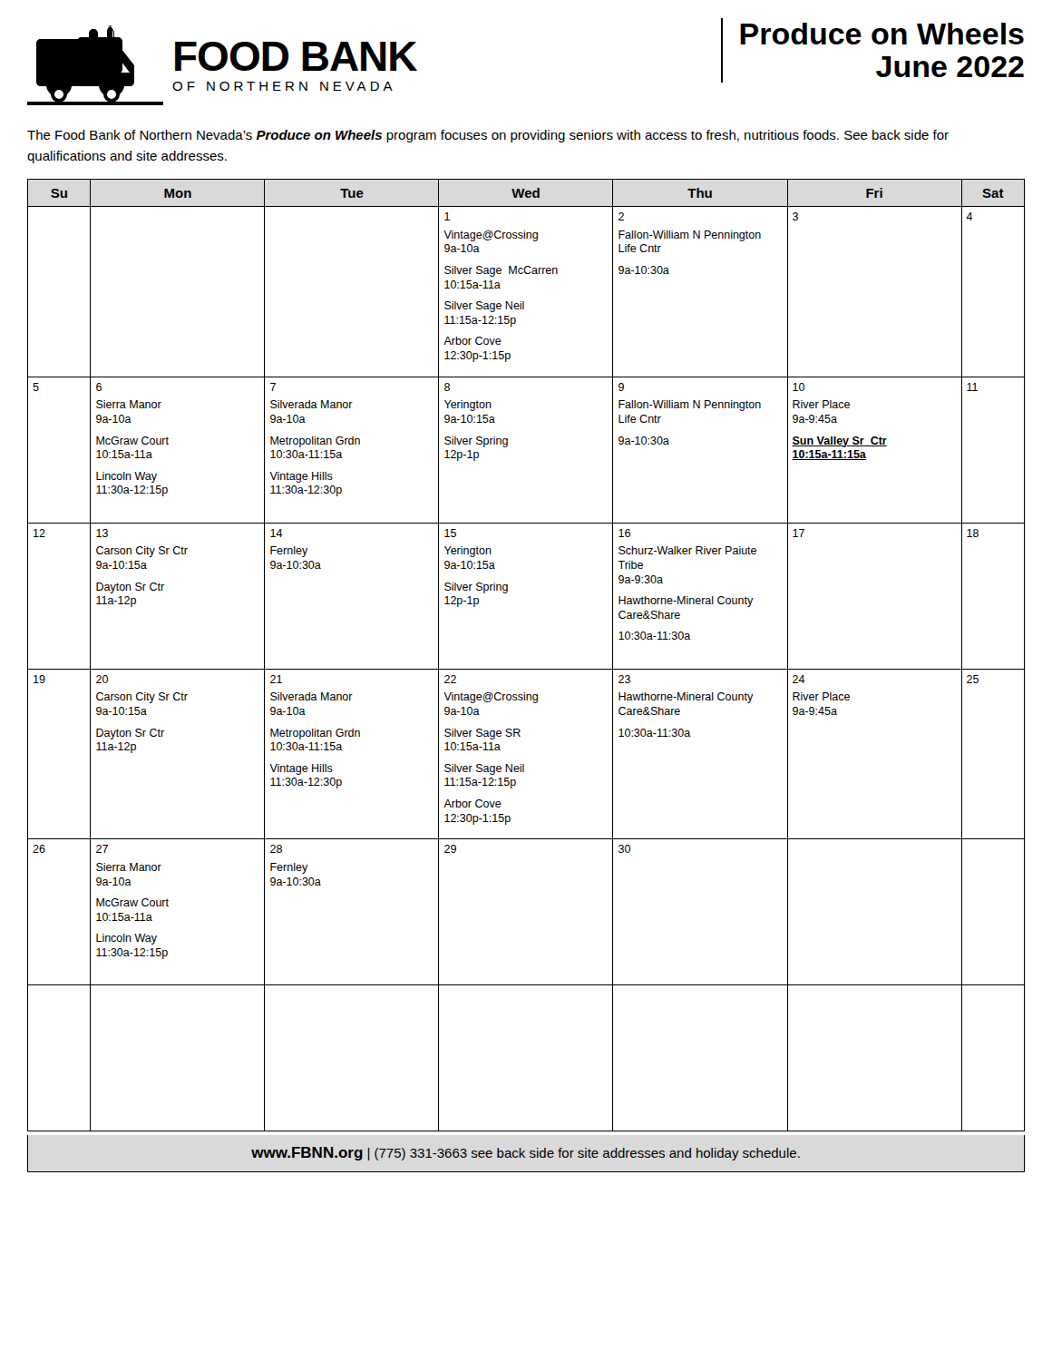FOOD BANK OF NORTHERN NEVADA
Produce on Wheels June 2022
The Food Bank of Northern Nevada’s Produce on Wheels program focuses on providing seniors with access to fresh, nutritious foods. See back side for qualifications and site addresses.
| Su | Mon | Tue | Wed | Thu | Fri | Sat |
| --- | --- | --- | --- | --- | --- | --- |
| | | | 1 Vintage@Crossing 9a-10a Silver Sage McCarren 10:15a-11a Silver Sage Neil 11:15a-12:15p Arbor Cove 12:30p-1:15p | 2 Fallon-William N Pennington Life Cntr 9a-10:30a | 3 | 4 |
| 5 | 6 Sierra Manor 9a-10a McGraw Court 10:15a-11a Lincoln Way 11:30a-12:15p | 7 Silverada Manor 9a-10a Metropolitan Grdn 10:30a-11:15a Vintage Hills 11:30a-12:30p | 8 Yerington 9a-10:15a Silver Spring 12p-1p | 9 Fallon-William N Pennington Life Cntr 9a-10:30a | 10 River Place 9a-9:45a Sun Valley Sr Ctr 10:15a-11:15a | 11 |
| 12 | 13 Carson City Sr Ctr 9a-10:15a Dayton Sr Ctr 11a-12p | 14 Fernley 9a-10:30a | 15 Yerington 9a-10:15a Silver Spring 12p-1p | 16 Schurz-Walker River Paiute Tribe 9a-9:30a Hawthorne-Mineral County Care&Share 10:30a-11:30a | 17 | 18 |
| 19 | 20 Carson City Sr Ctr 9a-10:15a Dayton Sr Ctr 11a-12p | 21 Silverada Manor 9a-10a Metropolitan Grdn 10:30a-11:15a Vintage Hills 11:30a-12:30p | 22 Vintage@Crossing 9a-10a Silver Sage SR 10:15a-11a Silver Sage Neil 11:15a-12:15p Arbor Cove 12:30p-1:15p | 23 Hawthorne-Mineral County Care&Share 10:30a-11:30a | 24 River Place 9a-9:45a | 25 |
| 26 | 27 Sierra Manor 9a-10a McGraw Court 10:15a-11a Lincoln Way 11:30a-12:15p | 28 Fernley 9a-10:30a | 29 | 30 | | |
www.FBNN.org | (775) 331-3663 see back side for site addresses and holiday schedule.